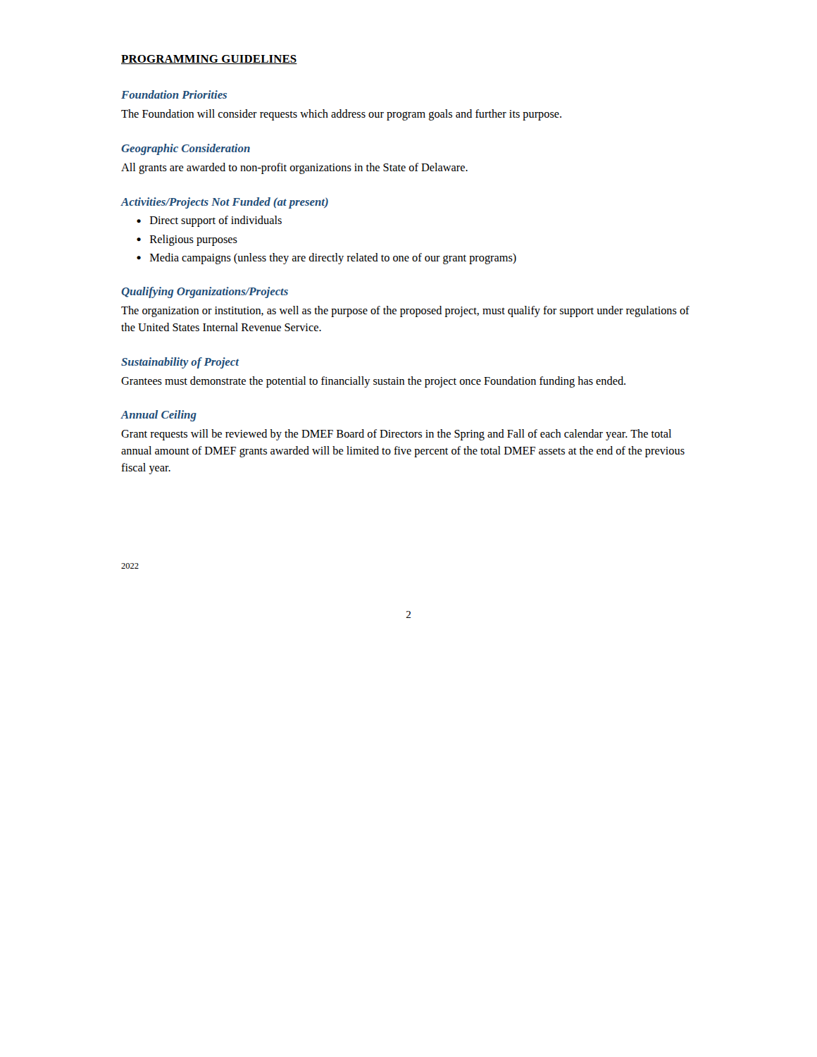PROGRAMMING GUIDELINES
Foundation Priorities
The Foundation will consider requests which address our program goals and further its purpose.
Geographic Consideration
All grants are awarded to non-profit organizations in the State of Delaware.
Activities/Projects Not Funded (at present)
Direct support of individuals
Religious purposes
Media campaigns (unless they are directly related to one of our grant programs)
Qualifying Organizations/Projects
The organization or institution, as well as the purpose of the proposed project, must qualify for support under regulations of the United States Internal Revenue Service.
Sustainability of Project
Grantees must demonstrate the potential to financially sustain the project once Foundation funding has ended.
Annual Ceiling
Grant requests will be reviewed by the DMEF Board of Directors in the Spring and Fall of each calendar year. The total annual amount of DMEF grants awarded will be limited to five percent of the total DMEF assets at the end of the previous fiscal year.
2022
2